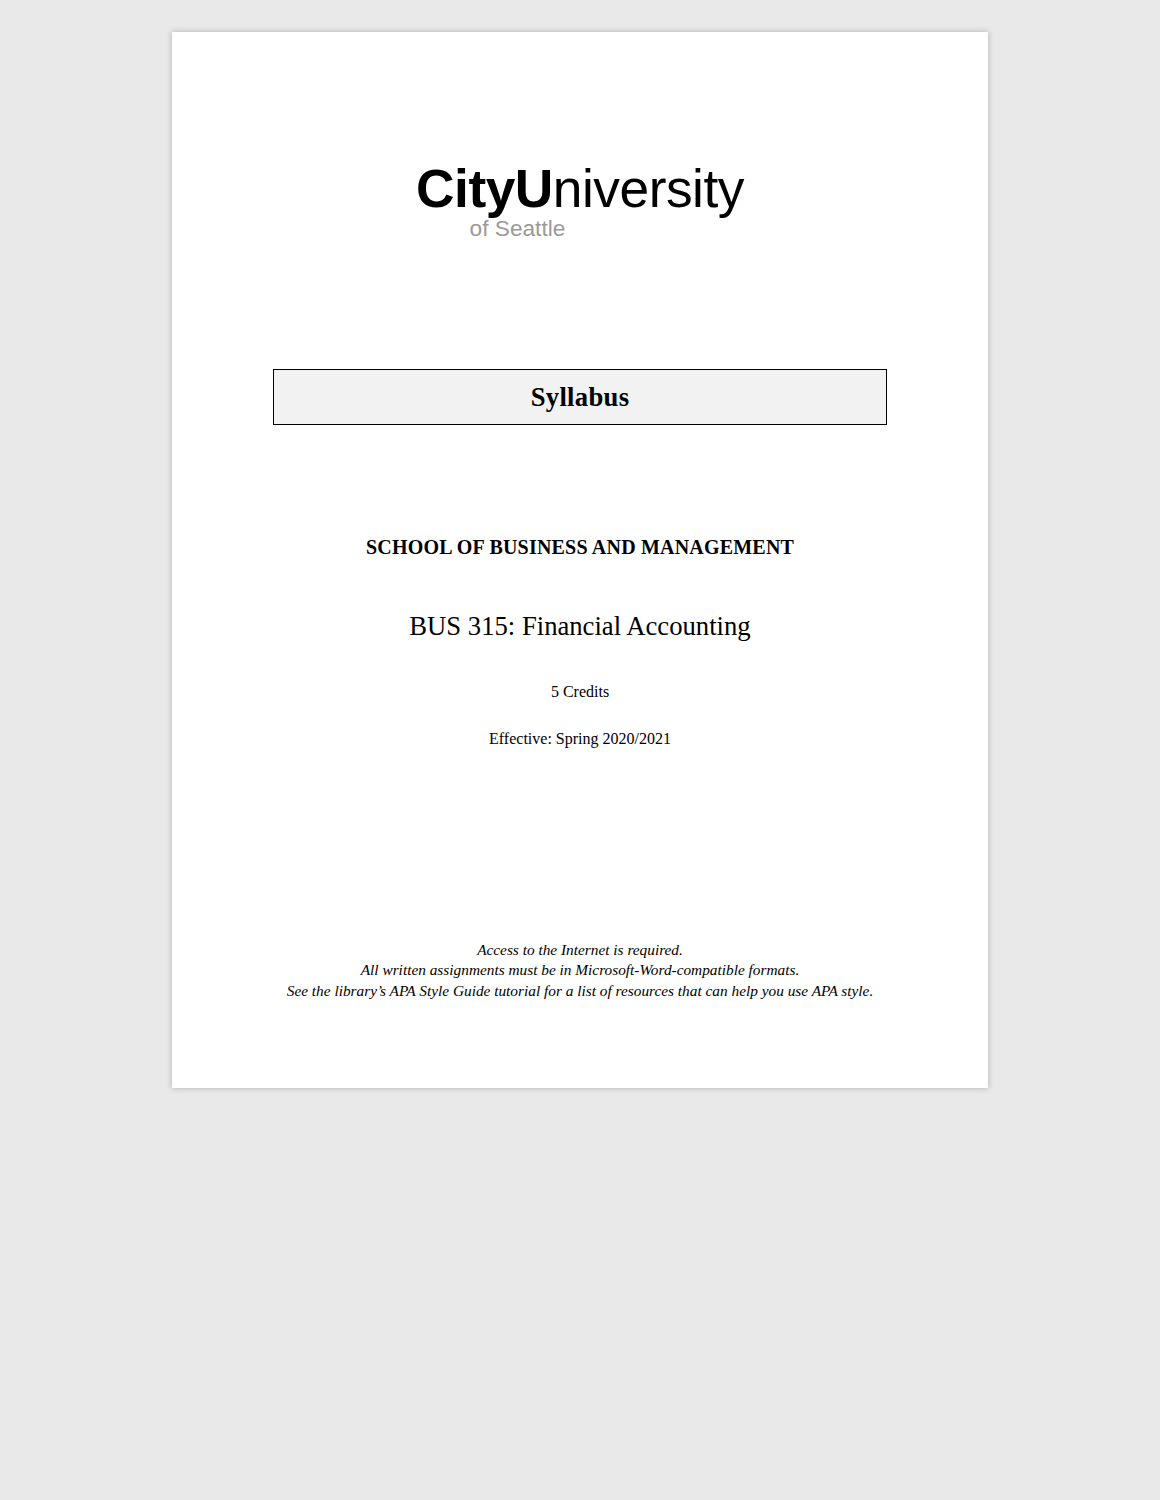CityU niversity
of Seattle
Syllabus
SCHOOL OF BUSINESS AND MANAGEMENT
BUS 315: Financial Accounting
5 Credits
Effective: Spring 2020/2021
Access to the Internet is required.
All written assignments must be in Microsoft-Word-compatible formats.
See the library’s APA Style Guide tutorial for a list of resources that can help you use APA style.